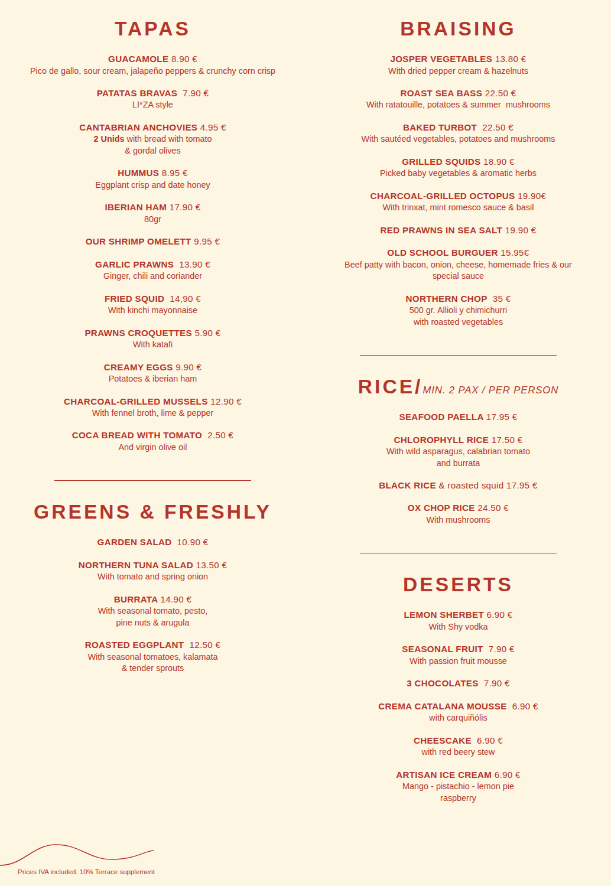TAPAS
GUACAMOLE 8.90 €
Pico de gallo, sour cream, jalapeño peppers & crunchy corn crisp
PATATAS BRAVAS 7.90 €
LI*ZA style
CANTABRIAN ANCHOVIES 4.95 €
2 Unids with bread with tomato
& gordal olives
HUMMUS 8.95 €
Eggplant crisp and date honey
IBERIAN HAM 17.90 €
80gr
OUR SHRIMP OMELETT 9.95 €
GARLIC PRAWNS 13.90 €
Ginger, chili and coriander
FRIED SQUID 14,90 €
With kinchi mayonnaise
PRAWNS CROQUETTES 5.90 €
With katafi
CREAMY EGGS 9.90 €
Potatoes & iberian ham
CHARCOAL-GRILLED MUSSELS 12.90 €
With fennel broth, lime & pepper
COCA BREAD WITH TOMATO 2.50 €
And virgin olive oil
GREENS & FRESHLY
GARDEN SALAD 10.90 €
NORTHERN TUNA SALAD 13.50 €
With tomato and spring onion
BURRATA 14.90 €
With seasonal tomato, pesto,
pine nuts & arugula
ROASTED EGGPLANT 12.50 €
With seasonal tomatoes, kalamata
& tender sprouts
BRAISING
JOSPER VEGETABLES 13.80 €
With dried pepper cream & hazelnuts
ROAST SEA BASS 22.50 €
With ratatouille, potatoes & summer mushrooms
BAKED TURBOT 22.50 €
With sautéed vegetables, potatoes and mushrooms
GRILLED SQUIDS 18.90 €
Picked baby vegetables & aromatic herbs
CHARCOAL-GRILLED OCTOPUS 19.90€
With trinxat, mint romesco sauce & basil
RED PRAWNS IN SEA SALT 19.90 €
OLD SCHOOL BURGUER 15.95€
Beef patty with bacon, onion, cheese, homemade fries & our special sauce
NORTHERN CHOP 35 €
500 gr. Allioli y chimichurri
with roasted vegetables
RICE/MIN. 2 PAX / PER PERSON
SEAFOOD PAELLA 17.95 €
CHLOROPHYLL RICE 17.50 €
With wild asparagus, calabrian tomato
and burrata
BLACK RICE & roasted squid 17.95 €
OX CHOP RICE 24.50 €
With mushrooms
DESERTS
LEMON SHERBET 6.90 €
With Shy vodka
SEASONAL FRUIT 7.90 €
With passion fruit mousse
3 CHOCOLATES 7.90 €
CREMA CATALANA MOUSSE 6.90 €
with carquiñólis
CHEESCAKE 6.90 €
with red beery stew
ARTISAN ICE CREAM 6.90 €
Mango - pistachio - lemon pie
raspberry
Prices IVA included. 10% Terrace supplement